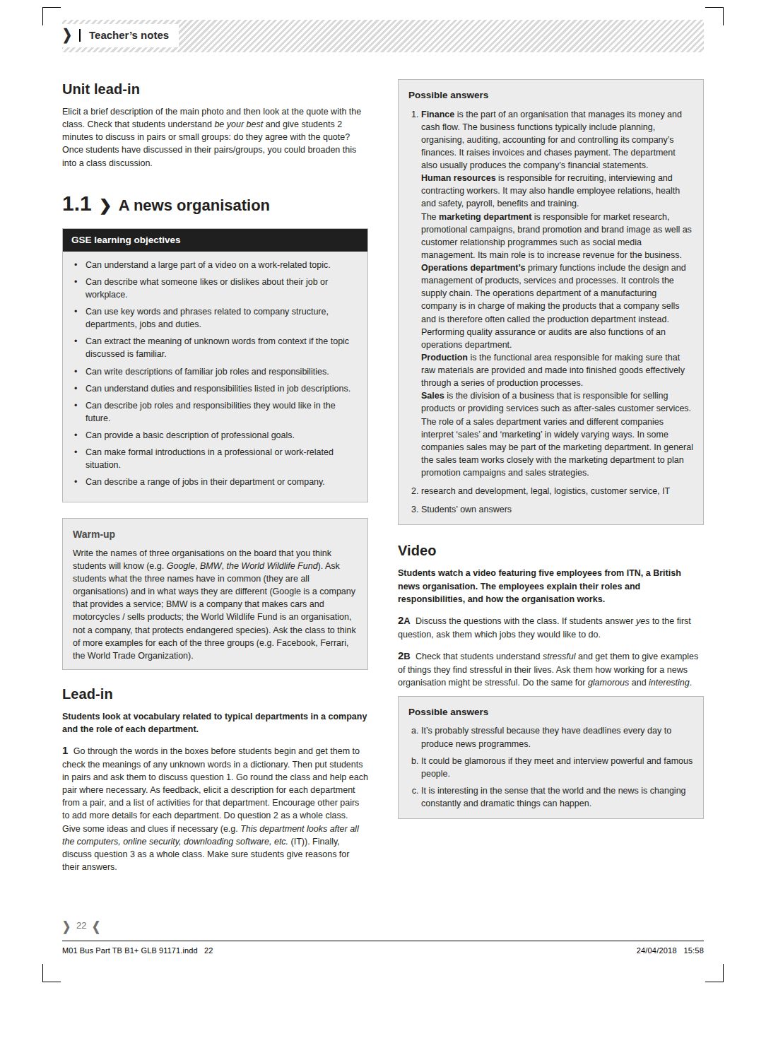❯ Teacher’s notes
Unit lead-in
Elicit a brief description of the main photo and then look at the quote with the class. Check that students understand be your best and give students 2 minutes to discuss in pairs or small groups: do they agree with the quote? Once students have discussed in their pairs/groups, you could broaden this into a class discussion.
1.1❯A news organisation
GSE learning objectives
Can understand a large part of a video on a work-related topic.
Can describe what someone likes or dislikes about their job or workplace.
Can use key words and phrases related to company structure, departments, jobs and duties.
Can extract the meaning of unknown words from context if the topic discussed is familiar.
Can write descriptions of familiar job roles and responsibilities.
Can understand duties and responsibilities listed in job descriptions.
Can describe job roles and responsibilities they would like in the future.
Can provide a basic description of professional goals.
Can make formal introductions in a professional or work-related situation.
Can describe a range of jobs in their department or company.
Warm-up
Write the names of three organisations on the board that you think students will know (e.g. Google, BMW, the World Wildlife Fund). Ask students what the three names have in common (they are all organisations) and in what ways they are different (Google is a company that provides a service; BMW is a company that makes cars and motorcycles / sells products; the World Wildlife Fund is an organisation, not a company, that protects endangered species). Ask the class to think of more examples for each of the three groups (e.g. Facebook, Ferrari, the World Trade Organization).
Lead-in
Students look at vocabulary related to typical departments in a company and the role of each department.
1 Go through the words in the boxes before students begin and get them to check the meanings of any unknown words in a dictionary. Then put students in pairs and ask them to discuss question 1. Go round the class and help each pair where necessary. As feedback, elicit a description for each department from a pair, and a list of activities for that department. Encourage other pairs to add more details for each department. Do question 2 as a whole class. Give some ideas and clues if necessary (e.g. This department looks after all the computers, online security, downloading software, etc. (IT)). Finally, discuss question 3 as a whole class. Make sure students give reasons for their answers.
Possible answers
Finance is the part of an organisation that manages its money and cash flow. The business functions typically include planning, organising, auditing, accounting for and controlling its company’s finances. It raises invoices and chases payment. The department also usually produces the company’s financial statements.
Human resources is responsible for recruiting, interviewing and contracting workers. It may also handle employee relations, health and safety, payroll, benefits and training.
The marketing department is responsible for market research, promotional campaigns, brand promotion and brand image as well as customer relationship programmes such as social media management. Its main role is to increase revenue for the business.
Operations department’s primary functions include the design and management of products, services and processes. It controls the supply chain. The operations department of a manufacturing company is in charge of making the products that a company sells and is therefore often called the production department instead. Performing quality assurance or audits are also functions of an operations department.
Production is the functional area responsible for making sure that raw materials are provided and made into finished goods effectively through a series of production processes.
Sales is the division of a business that is responsible for selling products or providing services such as after-sales customer services. The role of a sales department varies and different companies interpret ‘sales’ and ‘marketing’ in widely varying ways. In some companies sales may be part of the marketing department. In general the sales team works closely with the marketing department to plan promotion campaigns and sales strategies.
research and development, legal, logistics, customer service, IT
Students’ own answers
Video
Students watch a video featuring five employees from ITN, a British news organisation. The employees explain their roles and responsibilities, and how the organisation works.
2 A Discuss the questions with the class. If students answer yes to the first question, ask them which jobs they would like to do.
2 B Check that students understand stressful and get them to give examples of things they find stressful in their lives. Ask them how working for a news organisation might be stressful. Do the same for glamorous and interesting.
Possible answers
It’s probably stressful because they have deadlines every day to produce news programmes.
It could be glamorous if they meet and interview powerful and famous people.
It is interesting in the sense that the world and the news is changing constantly and dramatic things can happen.
❯ 22 ❮
M01 Bus Part TB B1+ GLB 91171.indd 22 24/04/2018 15:58